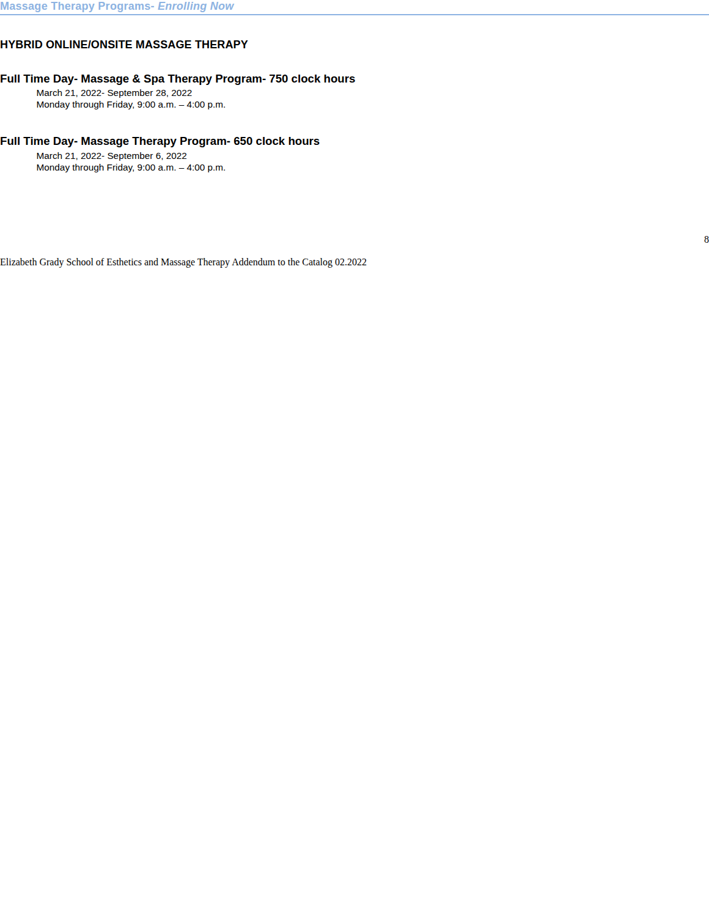Massage Therapy Programs- Enrolling Now
HYBRID ONLINE/ONSITE MASSAGE THERAPY
Full Time Day- Massage & Spa Therapy Program- 750 clock hours
March 21, 2022- September 28, 2022
Monday through Friday, 9:00 a.m. – 4:00 p.m.
Full Time Day- Massage Therapy Program- 650 clock hours
March 21, 2022- September 6, 2022
Monday through Friday, 9:00 a.m. – 4:00 p.m.
8
Elizabeth Grady School of Esthetics and Massage Therapy Addendum to the Catalog 02.2022